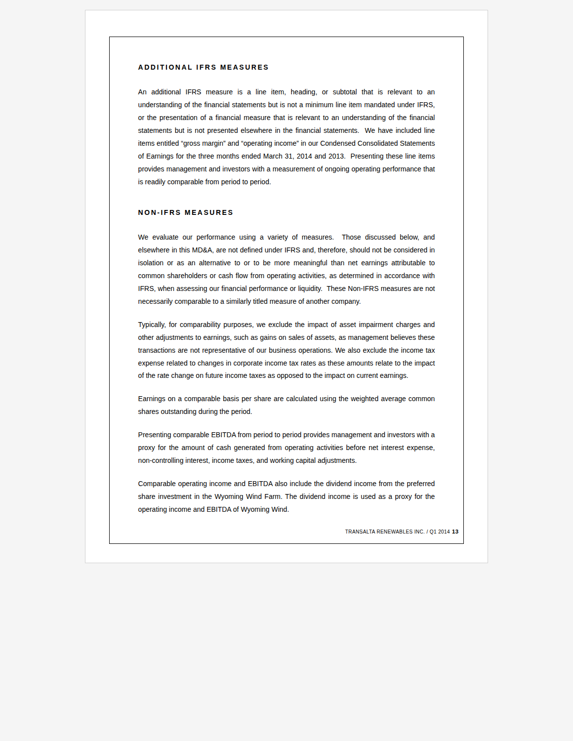Additional IFRS Measures
An additional IFRS measure is a line item, heading, or subtotal that is relevant to an understanding of the financial statements but is not a minimum line item mandated under IFRS, or the presentation of a financial measure that is relevant to an understanding of the financial statements but is not presented elsewhere in the financial statements. We have included line items entitled “gross margin” and “operating income” in our Condensed Consolidated Statements of Earnings for the three months ended March 31, 2014 and 2013. Presenting these line items provides management and investors with a measurement of ongoing operating performance that is readily comparable from period to period.
Non-IFRS Measures
We evaluate our performance using a variety of measures. Those discussed below, and elsewhere in this MD&A, are not defined under IFRS and, therefore, should not be considered in isolation or as an alternative to or to be more meaningful than net earnings attributable to common shareholders or cash flow from operating activities, as determined in accordance with IFRS, when assessing our financial performance or liquidity. These Non-IFRS measures are not necessarily comparable to a similarly titled measure of another company.
Typically, for comparability purposes, we exclude the impact of asset impairment charges and other adjustments to earnings, such as gains on sales of assets, as management believes these transactions are not representative of our business operations. We also exclude the income tax expense related to changes in corporate income tax rates as these amounts relate to the impact of the rate change on future income taxes as opposed to the impact on current earnings.
Earnings on a comparable basis per share are calculated using the weighted average common shares outstanding during the period.
Presenting comparable EBITDA from period to period provides management and investors with a proxy for the amount of cash generated from operating activities before net interest expense, non-controlling interest, income taxes, and working capital adjustments.
Comparable operating income and EBITDA also include the dividend income from the preferred share investment in the Wyoming Wind Farm. The dividend income is used as a proxy for the operating income and EBITDA of Wyoming Wind.
TRANSALTA RENEWABLES INC. / Q1 201413